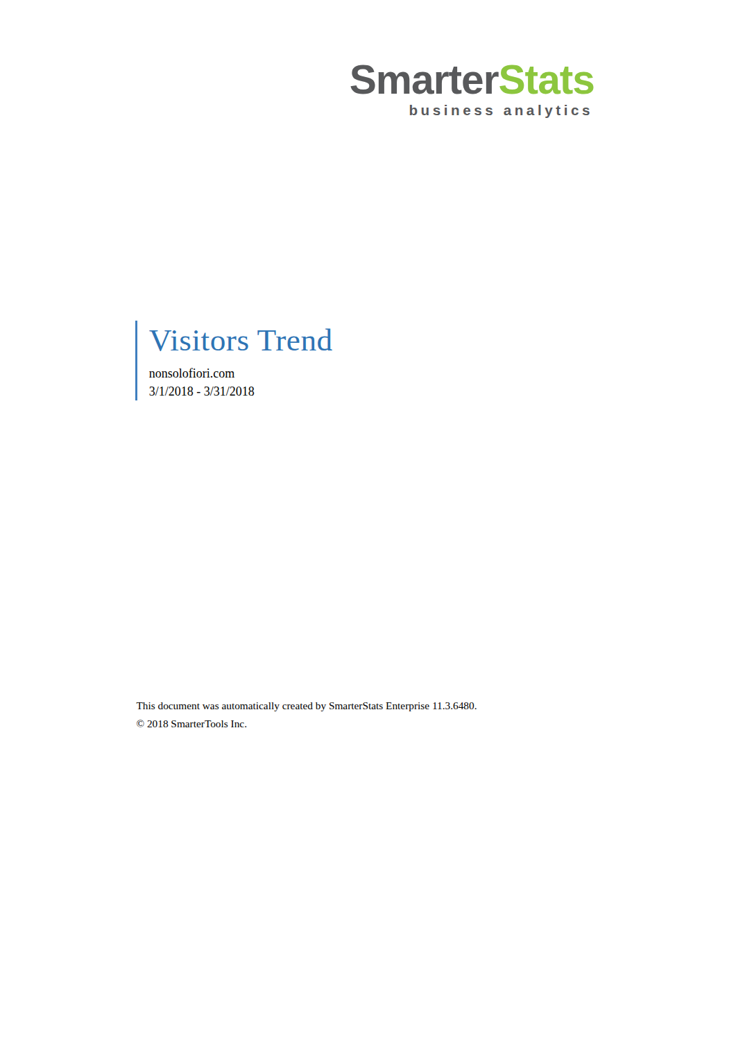Smarter Stats
business analytics
Visitors Trend
nonsolofiori.com
3/1/2018 - 3/31/2018
This document was automatically created by SmarterStats Enterprise 11.3.6480.
© 2018 SmarterTools Inc.